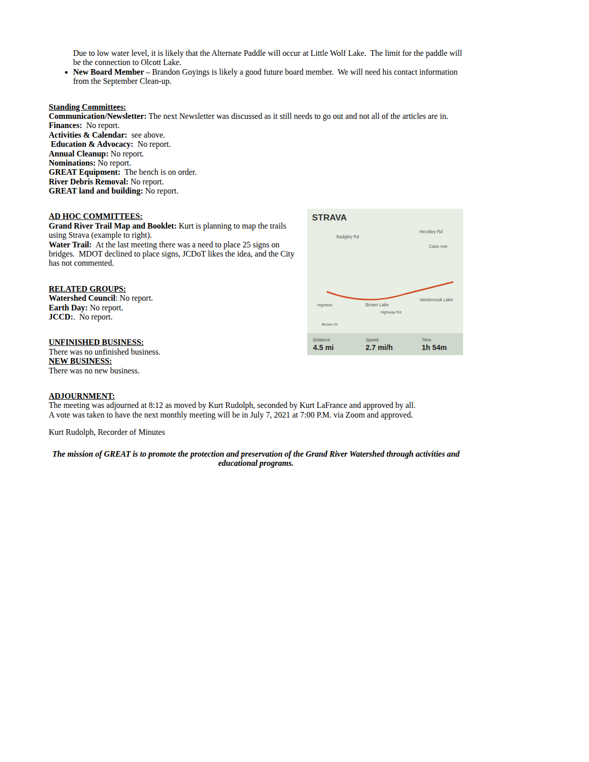Due to low water level, it is likely that the Alternate Paddle will occur at Little Wolf Lake. The limit for the paddle will be the connection to Olcott Lake.
New Board Member – Brandon Goyings is likely a good future board member. We will need his contact information from the September Clean-up.
Standing Committees:
Communication/Newsletter: The next Newsletter was discussed as it still needs to go out and not all of the articles are in.
Finances: No report.
Activities & Calendar: see above.
Education & Advocacy: No report.
Annual Cleanup: No report.
Nominations: No report.
GREAT Equipment: The bench is on order.
River Debris Removal: No report.
GREAT land and building: No report.
AD HOC COMMITTEES:
Grand River Trail Map and Booklet: Kurt is planning to map the trails using Strava (example to right).
Water Trail: At the last meeting there was a need to place 25 signs on bridges. MDOT declined to place signs, JCDoT likes the idea, and the City has not commented.
RELATED GROUPS:
Watershed Council: No report.
Earth Day: No report.
JCCD:. No report.
UNFINISHED BUSINESS:
There was no unfinished business.
NEW BUSINESS:
There was no new business.
ADJOURNMENT:
The meeting was adjourned at 8:12 as moved by Kurt Rudolph, seconded by Kurt LaFrance and approved by all.
A vote was taken to have the next monthly meeting will be in July 7, 2021 at 7:00 P.M. via Zoom and approved.
Kurt Rudolph, Recorder of Minutes
The mission of GREAT is to promote the protection and preservation of the Grand River Watershed through activities and educational programs.